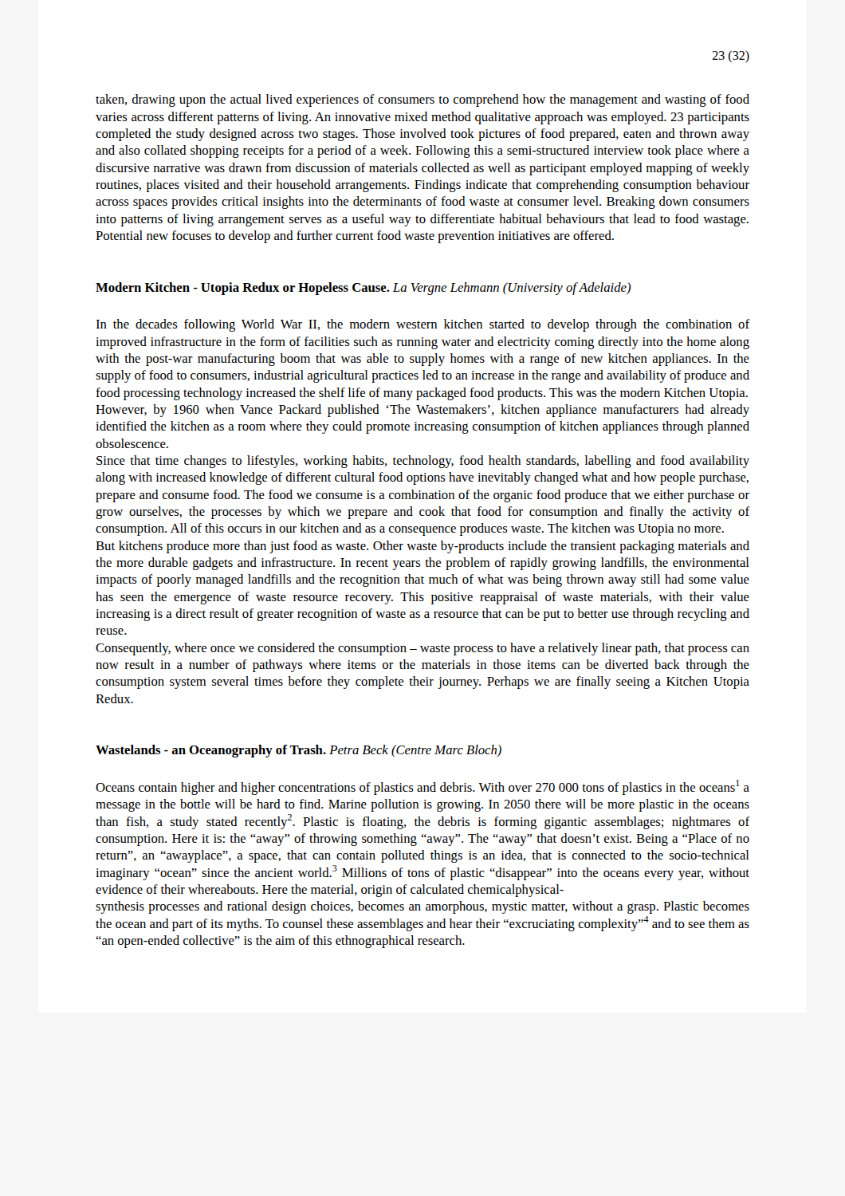23 (32)
taken, drawing upon the actual lived experiences of consumers to comprehend how the management and wasting of food varies across different patterns of living. An innovative mixed method qualitative approach was employed. 23 participants completed the study designed across two stages. Those involved took pictures of food prepared, eaten and thrown away and also collated shopping receipts for a period of a week. Following this a semi-structured interview took place where a discursive narrative was drawn from discussion of materials collected as well as participant employed mapping of weekly routines, places visited and their household arrangements. Findings indicate that comprehending consumption behaviour across spaces provides critical insights into the determinants of food waste at consumer level. Breaking down consumers into patterns of living arrangement serves as a useful way to differentiate habitual behaviours that lead to food wastage. Potential new focuses to develop and further current food waste prevention initiatives are offered.
Modern Kitchen - Utopia Redux or Hopeless Cause. La Vergne Lehmann (University of Adelaide)
In the decades following World War II, the modern western kitchen started to develop through the combination of improved infrastructure in the form of facilities such as running water and electricity coming directly into the home along with the post-war manufacturing boom that was able to supply homes with a range of new kitchen appliances. In the supply of food to consumers, industrial agricultural practices led to an increase in the range and availability of produce and food processing technology increased the shelf life of many packaged food products. This was the modern Kitchen Utopia.
However, by 1960 when Vance Packard published ‘The Wastemakers’, kitchen appliance manufacturers had already identified the kitchen as a room where they could promote increasing consumption of kitchen appliances through planned obsolescence.
Since that time changes to lifestyles, working habits, technology, food health standards, labelling and food availability along with increased knowledge of different cultural food options have inevitably changed what and how people purchase, prepare and consume food. The food we consume is a combination of the organic food produce that we either purchase or grow ourselves, the processes by which we prepare and cook that food for consumption and finally the activity of consumption. All of this occurs in our kitchen and as a consequence produces waste. The kitchen was Utopia no more.
But kitchens produce more than just food as waste. Other waste by-products include the transient packaging materials and the more durable gadgets and infrastructure. In recent years the problem of rapidly growing landfills, the environmental impacts of poorly managed landfills and the recognition that much of what was being thrown away still had some value has seen the emergence of waste resource recovery. This positive reappraisal of waste materials, with their value increasing is a direct result of greater recognition of waste as a resource that can be put to better use through recycling and reuse.
Consequently, where once we considered the consumption – waste process to have a relatively linear path, that process can now result in a number of pathways where items or the materials in those items can be diverted back through the consumption system several times before they complete their journey. Perhaps we are finally seeing a Kitchen Utopia Redux.
Wastelands - an Oceanography of Trash. Petra Beck (Centre Marc Bloch)
Oceans contain higher and higher concentrations of plastics and debris. With over 270 000 tons of plastics in the oceans1 a message in the bottle will be hard to find. Marine pollution is growing. In 2050 there will be more plastic in the oceans than fish, a study stated recently2. Plastic is floating, the debris is forming gigantic assemblages; nightmares of consumption. Here it is: the “away” of throwing something “away”. The “away” that doesn’t exist. Being a “Place of no return”, an “awayplace”, a space, that can contain polluted things is an idea, that is connected to the socio-technical imaginary “ocean” since the ancient world.3 Millions of tons of plastic “disappear” into the oceans every year, without evidence of their whereabouts. Here the material, origin of calculated chemicalphysical-
synthesis processes and rational design choices, becomes an amorphous, mystic matter, without a grasp. Plastic becomes the ocean and part of its myths. To counsel these assemblages and hear their “excruciating complexity”4 and to see them as “an open-ended collective” is the aim of this ethnographical research.